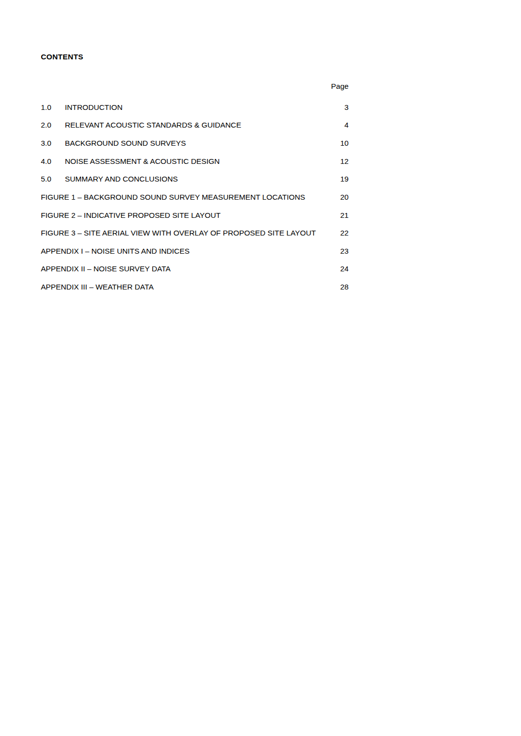CONTENTS
Page
| 1.0 | INTRODUCTION | 3 |
| 2.0 | RELEVANT ACOUSTIC STANDARDS & GUIDANCE | 4 |
| 3.0 | BACKGROUND SOUND SURVEYS | 10 |
| 4.0 | NOISE ASSESSMENT & ACOUSTIC DESIGN | 12 |
| 5.0 | SUMMARY AND CONCLUSIONS | 19 |
| FIGURE 1 – BACKGROUND SOUND SURVEY MEASUREMENT LOCATIONS | 20 |
| FIGURE 2 – INDICATIVE PROPOSED SITE LAYOUT | 21 |
| FIGURE 3 – SITE AERIAL VIEW WITH OVERLAY OF PROPOSED SITE LAYOUT | 22 |
| APPENDIX I – NOISE UNITS AND INDICES | 23 |
| APPENDIX II – NOISE SURVEY DATA | 24 |
| APPENDIX III – WEATHER DATA | 28 |